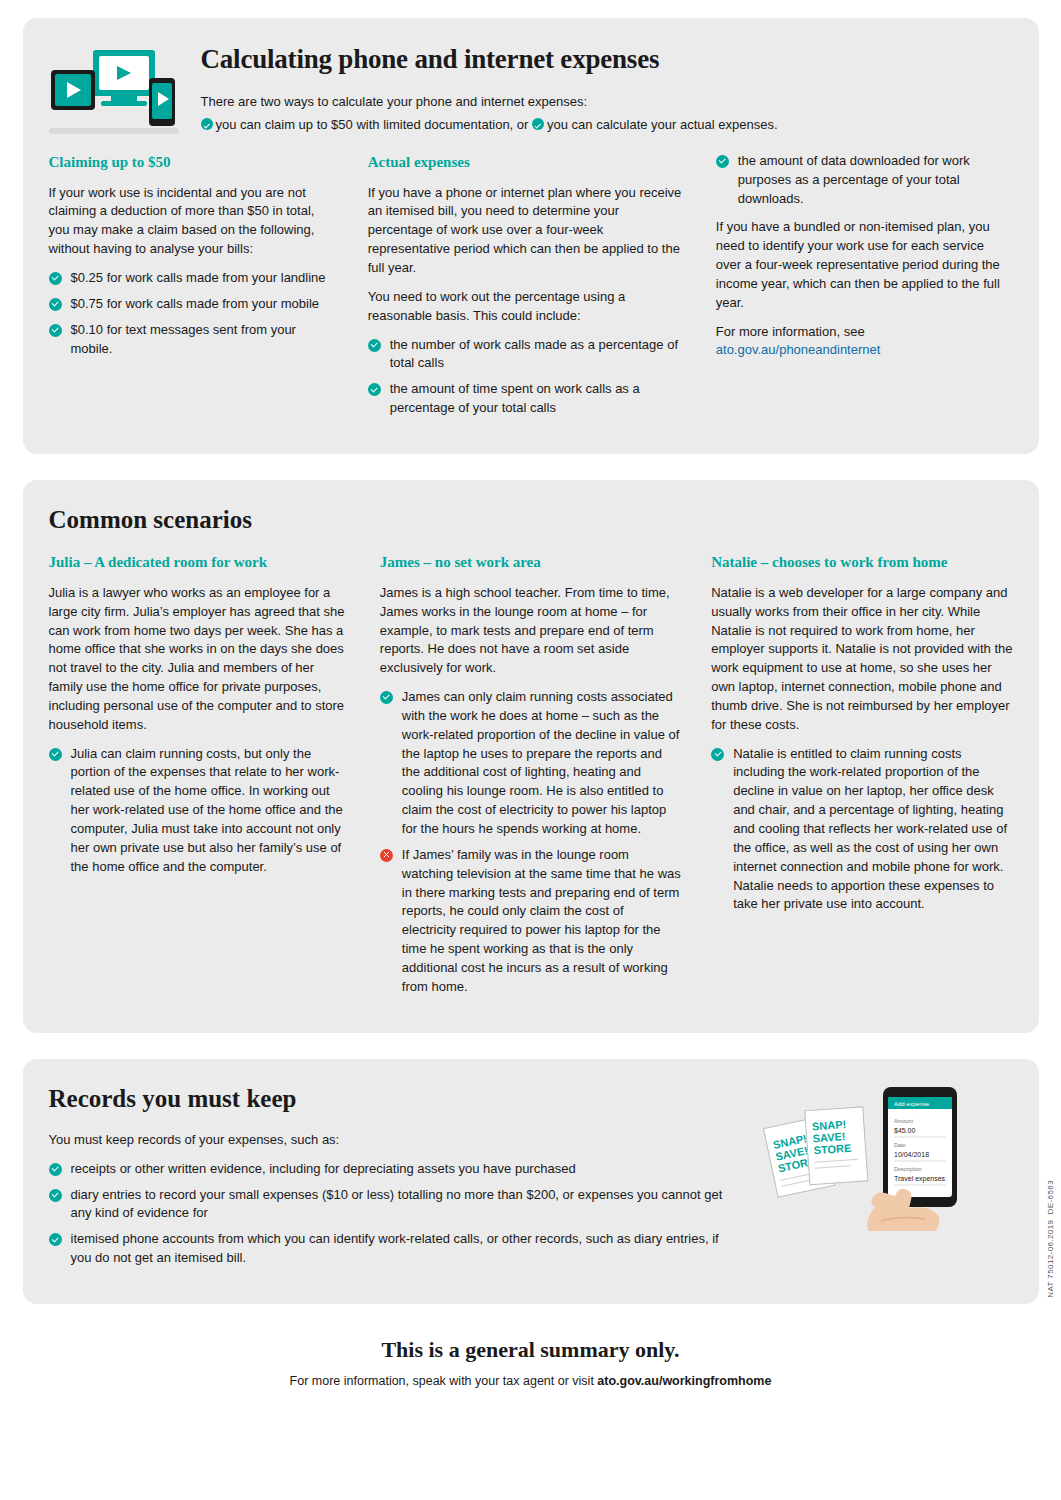Calculating phone and internet expenses
There are two ways to calculate your phone and internet expenses:
you can claim up to $50 with limited documentation, or you can calculate your actual expenses.
Claiming up to $50
If your work use is incidental and you are not claiming a deduction of more than $50 in total, you may make a claim based on the following, without having to analyse your bills:
$0.25 for work calls made from your landline
$0.75 for work calls made from your mobile
$0.10 for text messages sent from your mobile.
Actual expenses
If you have a phone or internet plan where you receive an itemised bill, you need to determine your percentage of work use over a four-week representative period which can then be applied to the full year.
You need to work out the percentage using a reasonable basis. This could include:
the number of work calls made as a percentage of total calls
the amount of time spent on work calls as a percentage of your total calls
the amount of data downloaded for work purposes as a percentage of your total downloads.
If you have a bundled or non-itemised plan, you need to identify your work use for each service over a four-week representative period during the income year, which can then be applied to the full year.
For more information, see
ato.gov.au/phoneandinternet
Common scenarios
Julia – A dedicated room for work
Julia is a lawyer who works as an employee for a large city firm. Julia’s employer has agreed that she can work from home two days per week. She has a home office that she works in on the days she does not travel to the city. Julia and members of her family use the home office for private purposes, including personal use of the computer and to store household items.
Julia can claim running costs, but only the portion of the expenses that relate to her work-related use of the home office. In working out her work-related use of the home office and the computer, Julia must take into account not only her own private use but also her family’s use of the home office and the computer.
James – no set work area
James is a high school teacher. From time to time, James works in the lounge room at home – for example, to mark tests and prepare end of term reports. He does not have a room set aside exclusively for work.
James can only claim running costs associated with the work he does at home – such as the work-related proportion of the decline in value of the laptop he uses to prepare the reports and the additional cost of lighting, heating and cooling his lounge room. He is also entitled to claim the cost of electricity to power his laptop for the hours he spends working at home.
If James’ family was in the lounge room watching television at the same time that he was in there marking tests and preparing end of term reports, he could only claim the cost of electricity required to power his laptop for the time he spent working as that is the only additional cost he incurs as a result of working from home.
Natalie – chooses to work from home
Natalie is a web developer for a large company and usually works from their office in her city. While Natalie is not required to work from home, her employer supports it. Natalie is not provided with the work equipment to use at home, so she uses her own laptop, internet connection, mobile phone and thumb drive. She is not reimbursed by her employer for these costs.
Natalie is entitled to claim running costs including the work-related proportion of the decline in value on her laptop, her office desk and chair, and a percentage of lighting, heating and cooling that reflects her work-related use of the office, as well as the cost of using her own internet connection and mobile phone for work. Natalie needs to apportion these expenses to take her private use into account.
Records you must keep
You must keep records of your expenses, such as:
receipts or other written evidence, including for depreciating assets you have purchased
diary entries to record your small expenses ($10 or less) totalling no more than $200, or expenses you cannot get any kind of evidence for
itemised phone accounts from which you can identify work-related calls, or other records, such as diary entries, if you do not get an itemised bill.
SNAP! SAVE! STORE SNAP! SAVE! STORE Add expense Amount $45.00 Date 10/04/2018 Description Travel expenses
NAT 75012-06.2019 DE-6563
This is a general summary only.
For more information, speak with your tax agent or visit ato.gov.au/workingfromhome